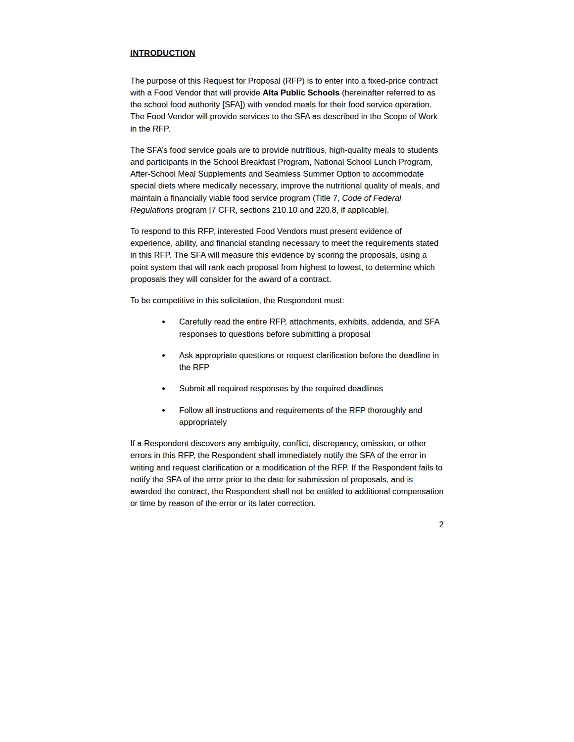INTRODUCTION
The purpose of this Request for Proposal (RFP) is to enter into a fixed-price contract with a Food Vendor that will provide Alta Public Schools (hereinafter referred to as the school food authority [SFA]) with vended meals for their food service operation. The Food Vendor will provide services to the SFA as described in the Scope of Work in the RFP.
The SFA’s food service goals are to provide nutritious, high-quality meals to students and participants in the School Breakfast Program, National School Lunch Program, After-School Meal Supplements and Seamless Summer Option to accommodate special diets where medically necessary, improve the nutritional quality of meals, and maintain a financially viable food service program (Title 7, Code of Federal Regulations program [7 CFR, sections 210.10 and 220.8, if applicable].
To respond to this RFP, interested Food Vendors must present evidence of experience, ability, and financial standing necessary to meet the requirements stated in this RFP. The SFA will measure this evidence by scoring the proposals, using a point system that will rank each proposal from highest to lowest, to determine which proposals they will consider for the award of a contract.
To be competitive in this solicitation, the Respondent must:
Carefully read the entire RFP, attachments, exhibits, addenda, and SFA responses to questions before submitting a proposal
Ask appropriate questions or request clarification before the deadline in the RFP
Submit all required responses by the required deadlines
Follow all instructions and requirements of the RFP thoroughly and appropriately
If a Respondent discovers any ambiguity, conflict, discrepancy, omission, or other errors in this RFP, the Respondent shall immediately notify the SFA of the error in writing and request clarification or a modification of the RFP. If the Respondent fails to notify the SFA of the error prior to the date for submission of proposals, and is awarded the contract, the Respondent shall not be entitled to additional compensation or time by reason of the error or its later correction.
2